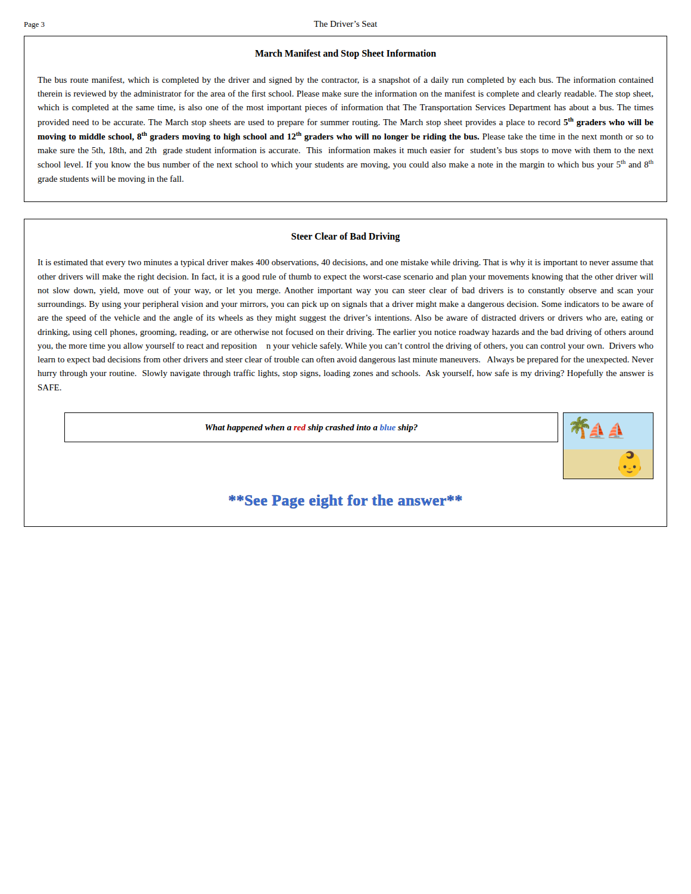Page 3
The Driver’s Seat
March Manifest and Stop Sheet Information
The bus route manifest, which is completed by the driver and signed by the contractor, is a snapshot of a daily run completed by each bus. The information contained therein is reviewed by the administrator for the area of the first school. Please make sure the information on the manifest is complete and clearly readable. The stop sheet, which is completed at the same time, is also one of the most important pieces of information that The Transportation Services Department has about a bus. The times provided need to be accurate. The March stop sheets are used to prepare for summer routing. The March stop sheet provides a place to record 5th graders who will be moving to middle school, 8th graders moving to high school and 12th graders who will no longer be riding the bus. Please take the time in the next month or so to make sure the 5th, 18th, and 2th grade student information is accurate. This information makes it much easier for student’s bus stops to move with them to the next school level. If you know the bus number of the next school to which your students are moving, you could also make a note in the margin to which bus your 5th and 8th grade students will be moving in the fall.
Steer Clear of Bad Driving
It is estimated that every two minutes a typical driver makes 400 observations, 40 decisions, and one mistake while driving. That is why it is important to never assume that other drivers will make the right decision. In fact, it is a good rule of thumb to expect the worst-case scenario and plan your movements knowing that the other driver will not slow down, yield, move out of your way, or let you merge. Another important way you can steer clear of bad drivers is to constantly observe and scan your surroundings. By using your peripheral vision and your mirrors, you can pick up on signals that a driver might make a dangerous decision. Some indicators to be aware of are the speed of the vehicle and the angle of its wheels as they might suggest the driver’s intentions. Also be aware of distracted drivers or drivers who are, eating or drinking, using cell phones, grooming, reading, or are otherwise not focused on their driving. The earlier you notice roadway hazards and the bad driving of others around you, the more time you allow yourself to react and reposition n your vehicle safely. While you can’t control the driving of others, you can control your own. Drivers who learn to expect bad decisions from other drivers and steer clear of trouble can often avoid dangerous last minute maneuvers. Always be prepared for the unexpected. Never hurry through your routine. Slowly navigate through traffic lights, stop signs, loading zones and schools. Ask yourself, how safe is my driving? Hopefully the answer is SAFE.
What happened when a red ship crashed into a blue ship?
🌴 ⛵⛵ 👶
**See Page eight for the answer**